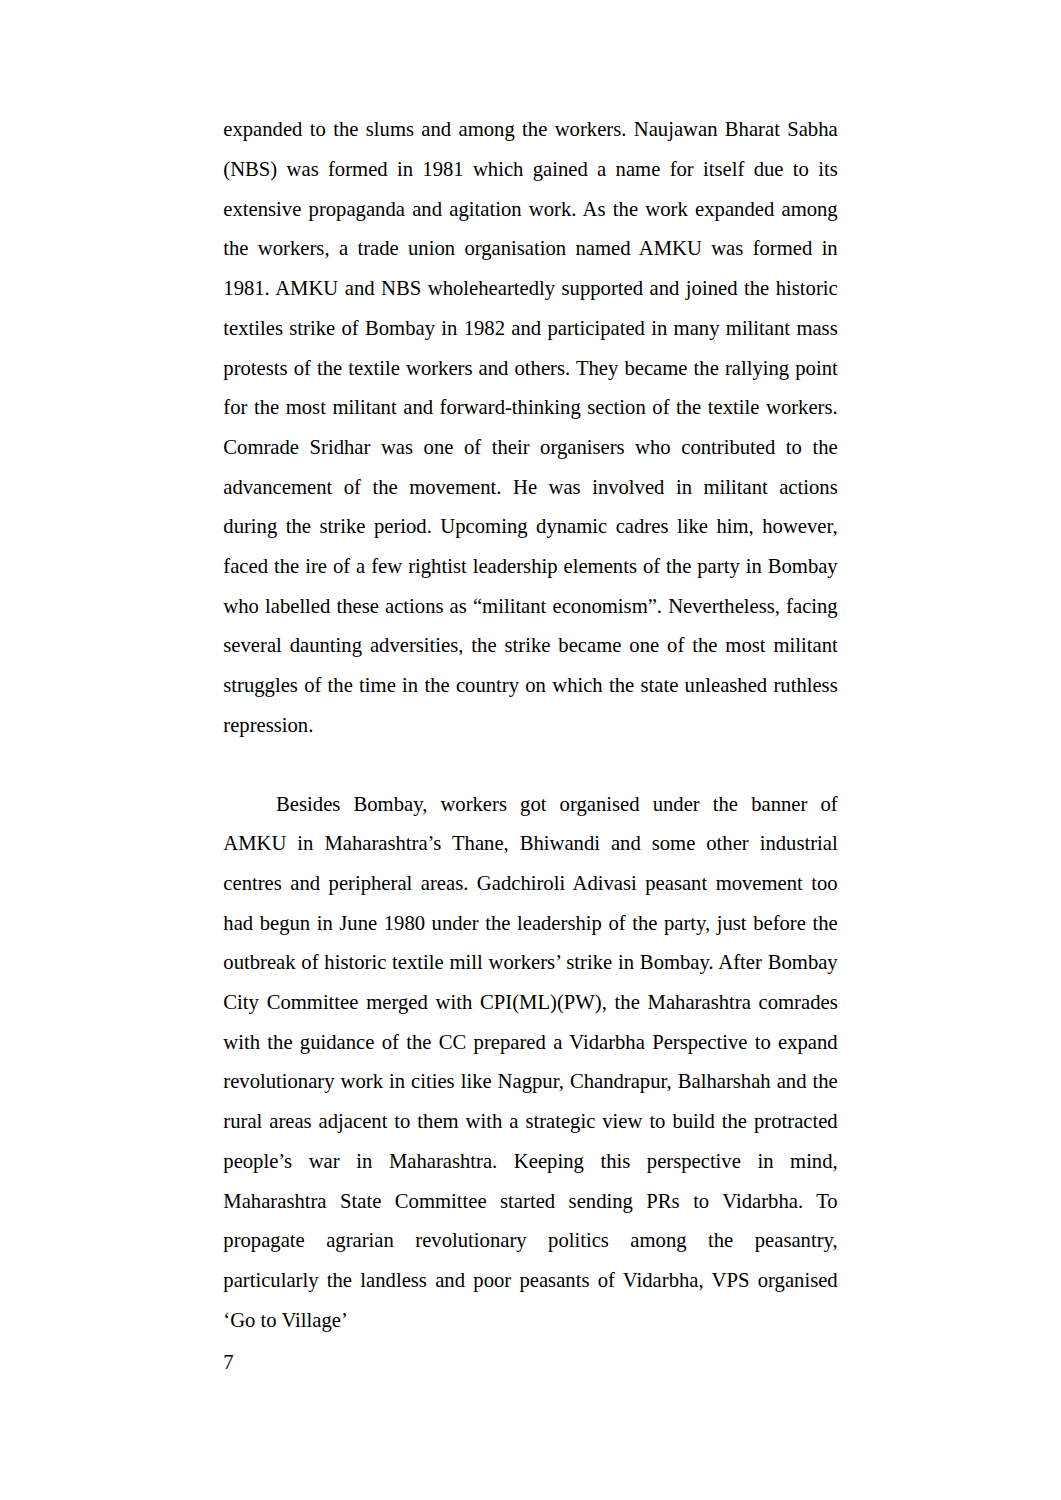expanded to the slums and among the workers. Naujawan Bharat Sabha (NBS) was formed in 1981 which gained a name for itself due to its extensive propaganda and agitation work. As the work expanded among the workers, a trade union organisation named AMKU was formed in 1981. AMKU and NBS wholeheartedly supported and joined the historic textiles strike of Bombay in 1982 and participated in many militant mass protests of the textile workers and others. They became the rallying point for the most militant and forward-thinking section of the textile workers. Comrade Sridhar was one of their organisers who contributed to the advancement of the movement. He was involved in militant actions during the strike period. Upcoming dynamic cadres like him, however, faced the ire of a few rightist leadership elements of the party in Bombay who labelled these actions as “militant economism”. Nevertheless, facing several daunting adversities, the strike became one of the most militant struggles of the time in the country on which the state unleashed ruthless repression.
Besides Bombay, workers got organised under the banner of AMKU in Maharashtra’s Thane, Bhiwandi and some other industrial centres and peripheral areas. Gadchiroli Adivasi peasant movement too had begun in June 1980 under the leadership of the party, just before the outbreak of historic textile mill workers’ strike in Bombay. After Bombay City Committee merged with CPI(ML)(PW), the Maharashtra comrades with the guidance of the CC prepared a Vidarbha Perspective to expand revolutionary work in cities like Nagpur, Chandrapur, Balharshah and the rural areas adjacent to them with a strategic view to build the protracted people’s war in Maharashtra. Keeping this perspective in mind, Maharashtra State Committee started sending PRs to Vidarbha. To propagate agrarian revolutionary politics among the peasantry, particularly the landless and poor peasants of Vidarbha, VPS organised ‘Go to Village’
7